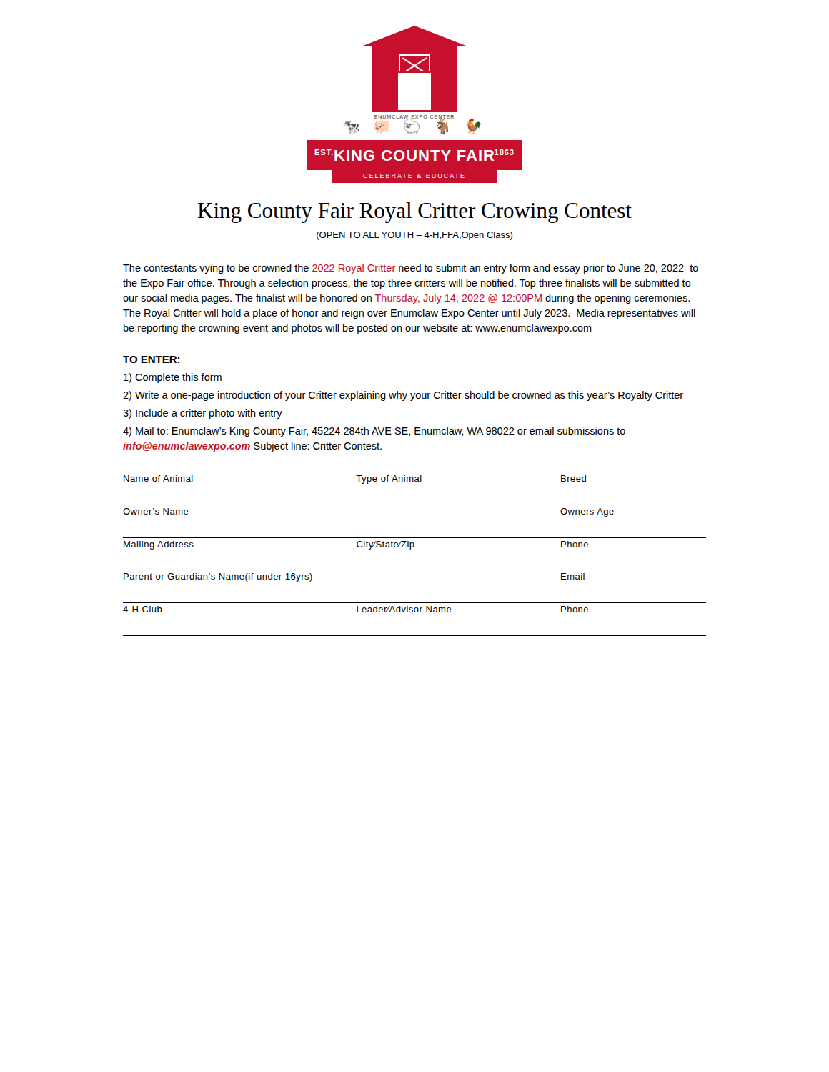🐓
ENUMCLAW EXPO CENTER
🐄 🐖 🐑 🐐 🐓
EST. KING COUNTY FAIR 1863
CELEBRATE & EDUCATE
King County Fair Royal Critter Crowing Contest
(OPEN TO ALL YOUTH – 4-H,FFA,Open Class)
The contestants vying to be crowned the 2022 Royal Critter need to submit an entry form and essay prior to June 20, 2022 to the Expo Fair office. Through a selection process, the top three critters will be notified. Top three finalists will be submitted to our social media pages. The finalist will be honored on Thursday, July 14, 2022 @ 12:00PM during the opening ceremonies. The Royal Critter will hold a place of honor and reign over Enumclaw Expo Center until July 2023. Media representatives will be reporting the crowning event and photos will be posted on our website at: www.enumclawexpo.com
TO ENTER:
1) Complete this form
2) Write a one-page introduction of your Critter explaining why your Critter should be crowned as this year’s Royalty Critter
3) Include a critter photo with entry
4) Mail to: Enumclaw’s King County Fair, 45224 284th AVE SE, Enumclaw, WA 98022 or email submissions to info@enumclawexpo.com Subject line: Critter Contest.
| Name of Animal | Type of Animal | Breed |
| Owner’s Name | Owners Age |
| Mailing Address | City∕State∕Zip | Phone |
| Parent or Guardian’s Name(if under 16yrs) | Email |
| 4-H Club | Leader∕Advisor Name | Phone |